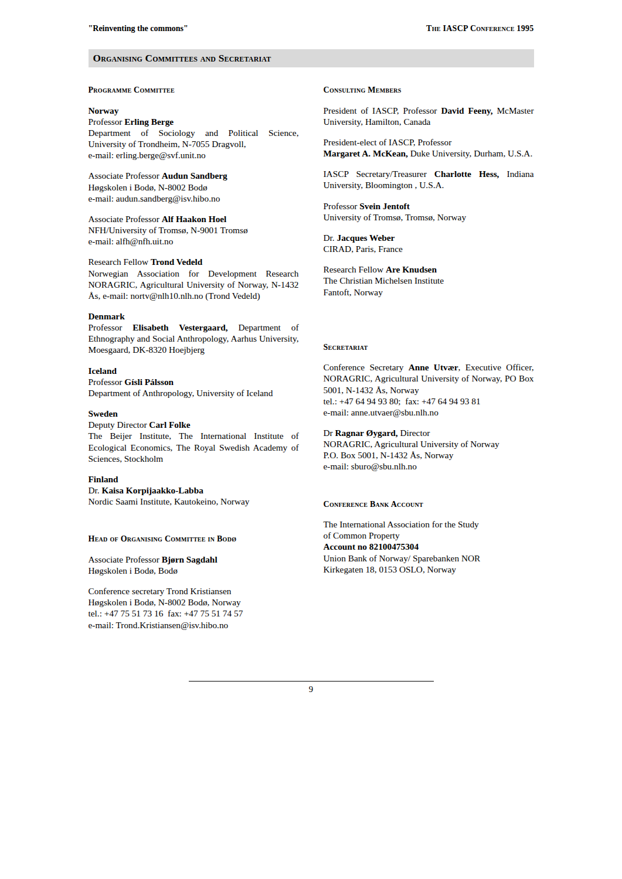"Reinventing the commons" The IASCP Conference 1995
Organising Committees and Secretariat
Programme Committee
Norway
Professor Erling Berge
Department of Sociology and Political Science, University of Trondheim, N-7055 Dragvoll,
e-mail: erling.berge@svf.unit.no
Associate Professor Audun Sandberg
Høgskolen i Bodø, N-8002 Bodø
e-mail: audun.sandberg@isv.hibo.no
Associate Professor Alf Haakon Hoel
NFH/University of Tromsø, N-9001 Tromsø
e-mail: alfh@nfh.uit.no
Research Fellow Trond Vedeld
Norwegian Association for Development Research NORAGRIC, Agricultural University of Norway, N-1432 Ås, e-mail: nortv@nlh10.nlh.no (Trond Vedeld)
Denmark
Professor Elisabeth Vestergaard, Department of Ethnography and Social Anthropology, Aarhus University, Moesgaard, DK-8320 Hoejbjerg
Iceland
Professor Gísli Pálsson
Department of Anthropology, University of Iceland
Sweden
Deputy Director Carl Folke
The Beijer Institute, The International Institute of Ecological Economics, The Royal Swedish Academy of Sciences, Stockholm
Finland
Dr. Kaisa Korpijaakko-Labba
Nordic Saami Institute, Kautokeino, Norway
Head of Organising Committee in Bodø
Associate Professor Bjørn Sagdahl
Høgskolen i Bodø, Bodø
Conference secretary Trond Kristiansen
Høgskolen i Bodø, N-8002 Bodø, Norway
tel.: +47 75 51 73 16 fax: +47 75 51 74 57
e-mail: Trond.Kristiansen@isv.hibo.no
Consulting Members
President of IASCP, Professor David Feeny, McMaster University, Hamilton, Canada
President-elect of IASCP, Professor
Margaret A. McKean, Duke University, Durham, U.S.A.
IASCP Secretary/Treasurer Charlotte Hess, Indiana University, Bloomington , U.S.A.
Professor Svein Jentoft
University of Tromsø, Tromsø, Norway
Dr. Jacques Weber
CIRAD, Paris, France
Research Fellow Are Knudsen
The Christian Michelsen Institute
Fantoft, Norway
Secretariat
Conference Secretary Anne Utvær, Executive Officer, NORAGRIC, Agricultural University of Norway, PO Box 5001, N-1432 Ås, Norway
tel.: +47 64 94 93 80; fax: +47 64 94 93 81
e-mail: anne.utvaer@sbu.nlh.no
Dr Ragnar Øygard, Director
NORAGRIC, Agricultural University of Norway
P.O. Box 5001, N-1432 Ås, Norway
e-mail: sburo@sbu.nlh.no
Conference Bank Account
The International Association for the Study
of Common Property
Account no 82100475304
Union Bank of Norway/ Sparebanken NOR
Kirkegaten 18, 0153 OSLO, Norway
9